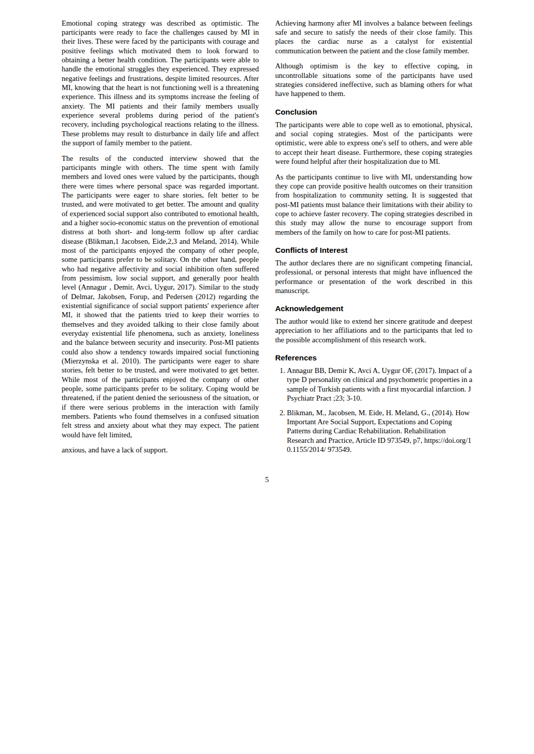Emotional coping strategy was described as optimistic. The participants were ready to face the challenges caused by MI in their lives. These were faced by the participants with courage and positive feelings which motivated them to look forward to obtaining a better health condition. The participants were able to handle the emotional struggles they experienced. They expressed negative feelings and frustrations, despite limited resources. After MI, knowing that the heart is not functioning well is a threatening experience. This illness and its symptoms increase the feeling of anxiety. The MI patients and their family members usually experience several problems during period of the patient's recovery, including psychological reactions relating to the illness. These problems may result to disturbance in daily life and affect the support of family member to the patient.
The results of the conducted interview showed that the participants mingle with others. The time spent with family members and loved ones were valued by the participants, though there were times where personal space was regarded important. The participants were eager to share stories, felt better to be trusted, and were motivated to get better. The amount and quality of experienced social support also contributed to emotional health, and a higher socio-economic status on the prevention of emotional distress at both short- and long-term follow up after cardiac disease (Blikman,1 Jacobsen, Eide,2,3 and Meland, 2014). While most of the participants enjoyed the company of other people, some participants prefer to be solitary. On the other hand, people who had negative affectivity and social inhibition often suffered from pessimism, low social support, and generally poor health level (Annagur , Demir, Avci, Uygur, 2017). Similar to the study of Delmar, Jakobsen, Forup, and Pedersen (2012) regarding the existential significance of social support patients' experience after MI, it showed that the patients tried to keep their worries to themselves and they avoided talking to their close family about everyday existential life phenomena, such as anxiety, loneliness and the balance between security and insecurity. Post-MI patients could also show a tendency towards impaired social functioning (Mierzynska et al. 2010). The participants were eager to share stories, felt better to be trusted, and were motivated to get better. While most of the participants enjoyed the company of other people, some participants prefer to be solitary. Coping would be threatened, if the patient denied the seriousness of the situation, or if there were serious problems in the interaction with family members. Patients who found themselves in a confused situation felt stress and anxiety about what they may expect. The patient would have felt limited,
anxious, and have a lack of support.
Achieving harmony after MI involves a balance between feelings safe and secure to satisfy the needs of their close family. This places the cardiac nurse as a catalyst for existential communication between the patient and the close family member.
Although optimism is the key to effective coping, in uncontrollable situations some of the participants have used strategies considered ineffective, such as blaming others for what have happened to them.
Conclusion
The participants were able to cope well as to emotional, physical, and social coping strategies. Most of the participants were optimistic, were able to express one's self to others, and were able to accept their heart disease. Furthermore, these coping strategies were found helpful after their hospitalization due to MI.
As the participants continue to live with MI, understanding how they cope can provide positive health outcomes on their transition from hospitalization to community setting. It is suggested that post-MI patients must balance their limitations with their ability to cope to achieve faster recovery. The coping strategies described in this study may allow the nurse to encourage support from members of the family on how to care for post-MI patients.
Conflicts of Interest
The author declares there are no significant competing financial, professional, or personal interests that might have influenced the performance or presentation of the work described in this manuscript.
Acknowledgement
The author would like to extend her sincere gratitude and deepest appreciation to her affiliations and to the participants that led to the possible accomplishment of this research work.
References
Annagur BB, Demir K, Avci A, Uygur OF, (2017). Impact of a type D personality on clinical and psychometric properties in a sample of Turkish patients with a first myocardial infarction. J Psychiatr Pract ;23; 3-10.
Blikman, M., Jacobsen, M. Eide, H. Meland, G., (2014). How Important Are Social Support, Expectations and Coping Patterns during Cardiac Rehabilitation. Rehabilitation Research and Practice, Article ID 973549, p7, https://doi.org/10.1155/2014/ 973549.
5